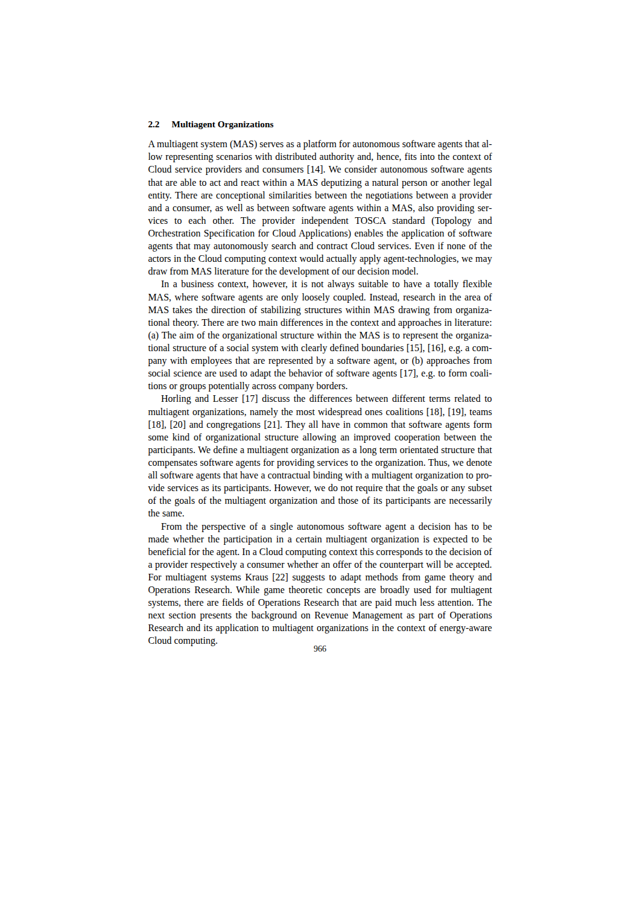2.2 Multiagent Organizations
A multiagent system (MAS) serves as a platform for autonomous software agents that allow representing scenarios with distributed authority and, hence, fits into the context of Cloud service providers and consumers [14]. We consider autonomous software agents that are able to act and react within a MAS deputizing a natural person or another legal entity. There are conceptional similarities between the negotiations between a provider and a consumer, as well as between software agents within a MAS, also providing services to each other. The provider independent TOSCA standard (Topology and Orchestration Specification for Cloud Applications) enables the application of software agents that may autonomously search and contract Cloud services. Even if none of the actors in the Cloud computing context would actually apply agent-technologies, we may draw from MAS literature for the development of our decision model.
In a business context, however, it is not always suitable to have a totally flexible MAS, where software agents are only loosely coupled. Instead, research in the area of MAS takes the direction of stabilizing structures within MAS drawing from organizational theory. There are two main differences in the context and approaches in literature: (a) The aim of the organizational structure within the MAS is to represent the organizational structure of a social system with clearly defined boundaries [15], [16], e.g. a company with employees that are represented by a software agent, or (b) approaches from social science are used to adapt the behavior of software agents [17], e.g. to form coalitions or groups potentially across company borders.
Horling and Lesser [17] discuss the differences between different terms related to multiagent organizations, namely the most widespread ones coalitions [18], [19], teams [18], [20] and congregations [21]. They all have in common that software agents form some kind of organizational structure allowing an improved cooperation between the participants. We define a multiagent organization as a long term orientated structure that compensates software agents for providing services to the organization. Thus, we denote all software agents that have a contractual binding with a multiagent organization to provide services as its participants. However, we do not require that the goals or any subset of the goals of the multiagent organization and those of its participants are necessarily the same.
From the perspective of a single autonomous software agent a decision has to be made whether the participation in a certain multiagent organization is expected to be beneficial for the agent. In a Cloud computing context this corresponds to the decision of a provider respectively a consumer whether an offer of the counterpart will be accepted. For multiagent systems Kraus [22] suggests to adapt methods from game theory and Operations Research. While game theoretic concepts are broadly used for multiagent systems, there are fields of Operations Research that are paid much less attention. The next section presents the background on Revenue Management as part of Operations Research and its application to multiagent organizations in the context of energy-aware Cloud computing.
966